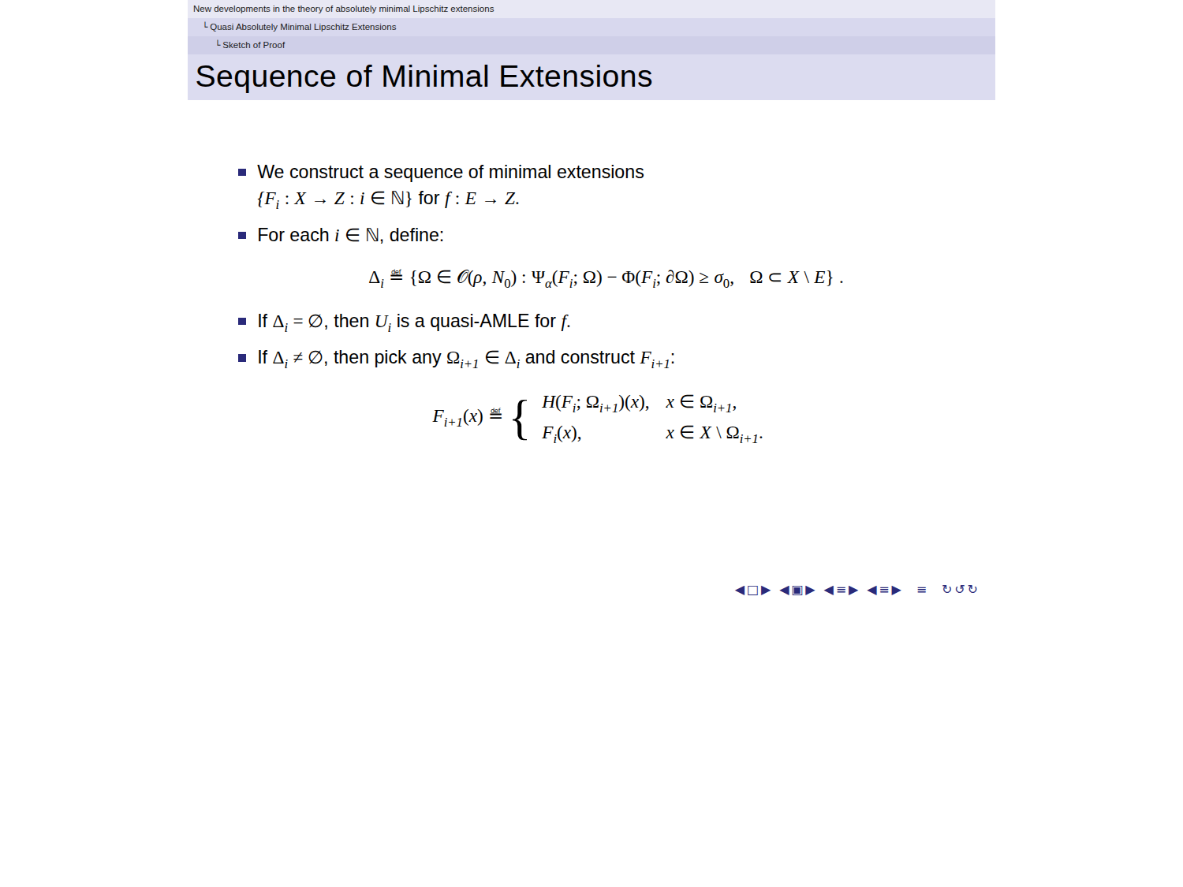New developments in the theory of absolutely minimal Lipschitz extensions
└Quasi Absolutely Minimal Lipschitz Extensions
└Sketch of Proof
Sequence of Minimal Extensions
We construct a sequence of minimal extensions
{Fi : X → Z : i ∈ ℕ} for f : E → Z.
For each i ∈ ℕ, define:
Δi ≝ {Ω ∈ 𝒪(ρ, N0) : Ψα(Fi; Ω) − Φ(Fi; ∂Ω) ≥ σ0, Ω ⊂ X \ E} .
If Δi = ∅, then Ui is a quasi-AMLE for f.
If Δi ≠ ∅, then pick any Ωi+1 ∈ Δi and construct Fi+1:
Fi+1(x) ≝ {
| H ( F i ; Ω i+1 )( x ), | x ∈ Ω i+1 , |
| F i ( x ), | x ∈ X \ Ω i+1 . |
◀□▶ ◀▣▶ ◀≡▶ ◀≡▶ ≡ ↻↺↻